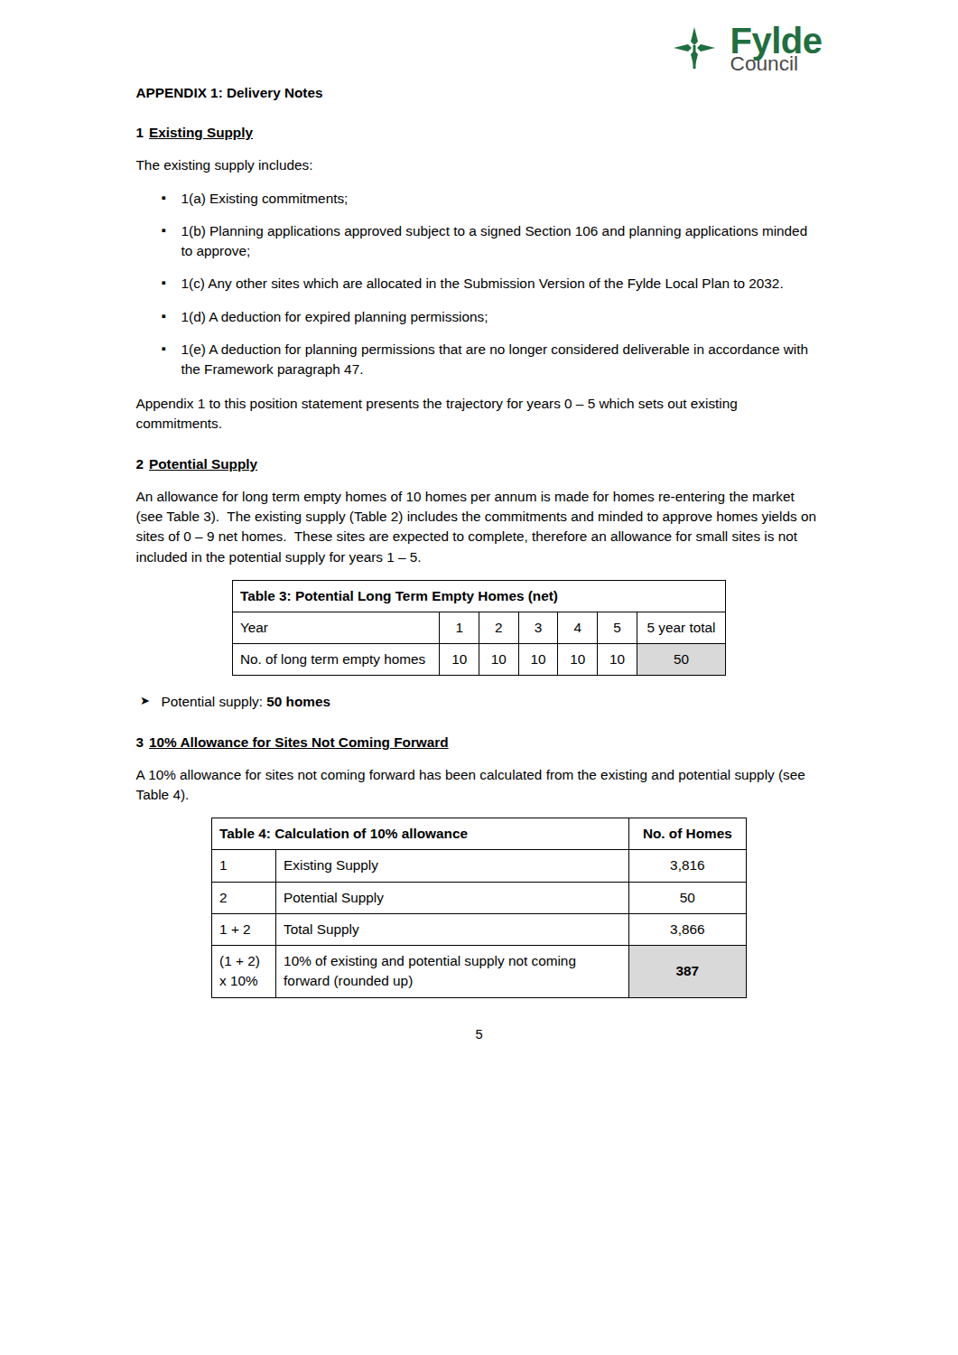Fylde Council
APPENDIX 1: Delivery Notes
1 Existing Supply
The existing supply includes:
1(a) Existing commitments;
1(b) Planning applications approved subject to a signed Section 106 and planning applications minded to approve;
1(c) Any other sites which are allocated in the Submission Version of the Fylde Local Plan to 2032.
1(d) A deduction for expired planning permissions;
1(e) A deduction for planning permissions that are no longer considered deliverable in accordance with the Framework paragraph 47.
Appendix 1 to this position statement presents the trajectory for years 0 – 5 which sets out existing commitments.
2 Potential Supply
An allowance for long term empty homes of 10 homes per annum is made for homes re-entering the market (see Table 3). The existing supply (Table 2) includes the commitments and minded to approve homes yields on sites of 0 – 9 net homes. These sites are expected to complete, therefore an allowance for small sites is not included in the potential supply for years 1 – 5.
| Table 3: Potential Long Term Empty Homes (net) |
| --- |
| Year | 1 | 2 | 3 | 4 | 5 | 5 year total |
| No. of long term empty homes | 10 | 10 | 10 | 10 | 10 | 50 |
Potential supply: 50 homes
310% Allowance for Sites Not Coming Forward
A 10% allowance for sites not coming forward has been calculated from the existing and potential supply (see Table 4).
| Table 4: Calculation of 10% allowance | No. of Homes |
| --- | --- |
| 1 | Existing Supply | 3,816 |
| 2 | Potential Supply | 50 |
| 1 + 2 | Total Supply | 3,866 |
| (1 + 2) x 10% | 10% of existing and potential supply not coming forward (rounded up) | 387 |
5